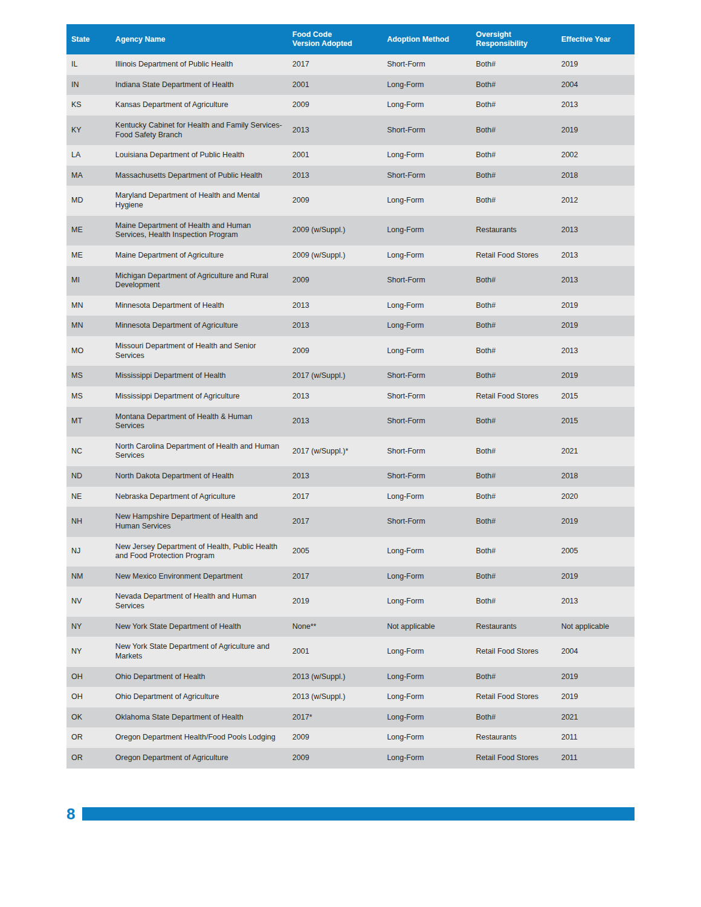| State | Agency Name | Food Code Version Adopted | Adoption Method | Oversight Responsibility | Effective Year |
| --- | --- | --- | --- | --- | --- |
| IL | Illinois Department of Public Health | 2017 | Short-Form | Both# | 2019 |
| IN | Indiana State Department of Health | 2001 | Long-Form | Both# | 2004 |
| KS | Kansas Department of Agriculture | 2009 | Long-Form | Both# | 2013 |
| KY | Kentucky Cabinet for Health and Family Services-Food Safety Branch | 2013 | Short-Form | Both# | 2019 |
| LA | Louisiana Department of Public Health | 2001 | Long-Form | Both# | 2002 |
| MA | Massachusetts Department of Public Health | 2013 | Short-Form | Both# | 2018 |
| MD | Maryland Department of Health and Mental Hygiene | 2009 | Long-Form | Both# | 2012 |
| ME | Maine Department of Health and Human Services, Health Inspection Program | 2009 (w/Suppl.) | Long-Form | Restaurants | 2013 |
| ME | Maine Department of Agriculture | 2009 (w/Suppl.) | Long-Form | Retail Food Stores | 2013 |
| MI | Michigan Department of Agriculture and Rural Development | 2009 | Short-Form | Both# | 2013 |
| MN | Minnesota Department of Health | 2013 | Long-Form | Both# | 2019 |
| MN | Minnesota Department of Agriculture | 2013 | Long-Form | Both# | 2019 |
| MO | Missouri Department of Health and Senior Services | 2009 | Long-Form | Both# | 2013 |
| MS | Mississippi Department of Health | 2017 (w/Suppl.) | Short-Form | Both# | 2019 |
| MS | Mississippi Department of Agriculture | 2013 | Short-Form | Retail Food Stores | 2015 |
| MT | Montana Department of Health & Human Services | 2013 | Short-Form | Both# | 2015 |
| NC | North Carolina Department of Health and Human Services | 2017 (w/Suppl.)* | Short-Form | Both# | 2021 |
| ND | North Dakota Department of Health | 2013 | Short-Form | Both# | 2018 |
| NE | Nebraska Department of Agriculture | 2017 | Long-Form | Both# | 2020 |
| NH | New Hampshire Department of Health and Human Services | 2017 | Short-Form | Both# | 2019 |
| NJ | New Jersey Department of Health, Public Health and Food Protection Program | 2005 | Long-Form | Both# | 2005 |
| NM | New Mexico Environment Department | 2017 | Long-Form | Both# | 2019 |
| NV | Nevada Department of Health and Human Services | 2019 | Long-Form | Both# | 2013 |
| NY | New York State Department of Health | None** | Not applicable | Restaurants | Not applicable |
| NY | New York State Department of Agriculture and Markets | 2001 | Long-Form | Retail Food Stores | 2004 |
| OH | Ohio Department of Health | 2013 (w/Suppl.) | Long-Form | Both# | 2019 |
| OH | Ohio Department of Agriculture | 2013 (w/Suppl.) | Long-Form | Retail Food Stores | 2019 |
| OK | Oklahoma State Department of Health | 2017* | Long-Form | Both# | 2021 |
| OR | Oregon Department Health/Food Pools Lodging | 2009 | Long-Form | Restaurants | 2011 |
| OR | Oregon Department of Agriculture | 2009 | Long-Form | Retail Food Stores | 2011 |
8